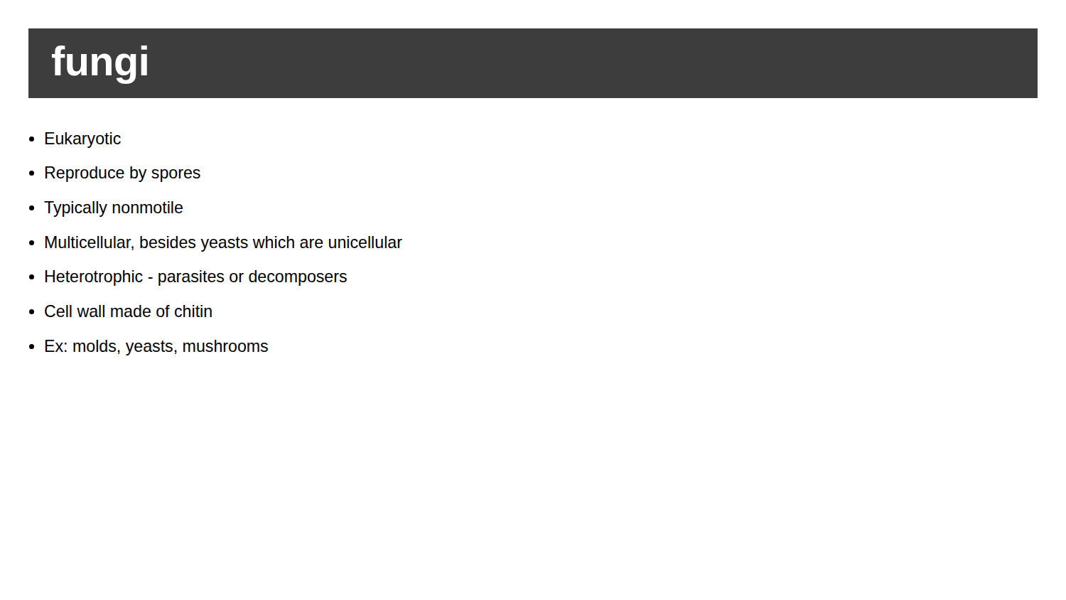fungi
Eukaryotic
Reproduce by spores
Typically nonmotile
Multicellular, besides yeasts which are unicellular
Heterotrophic - parasites or decomposers
Cell wall made of chitin
Ex: molds, yeasts, mushrooms